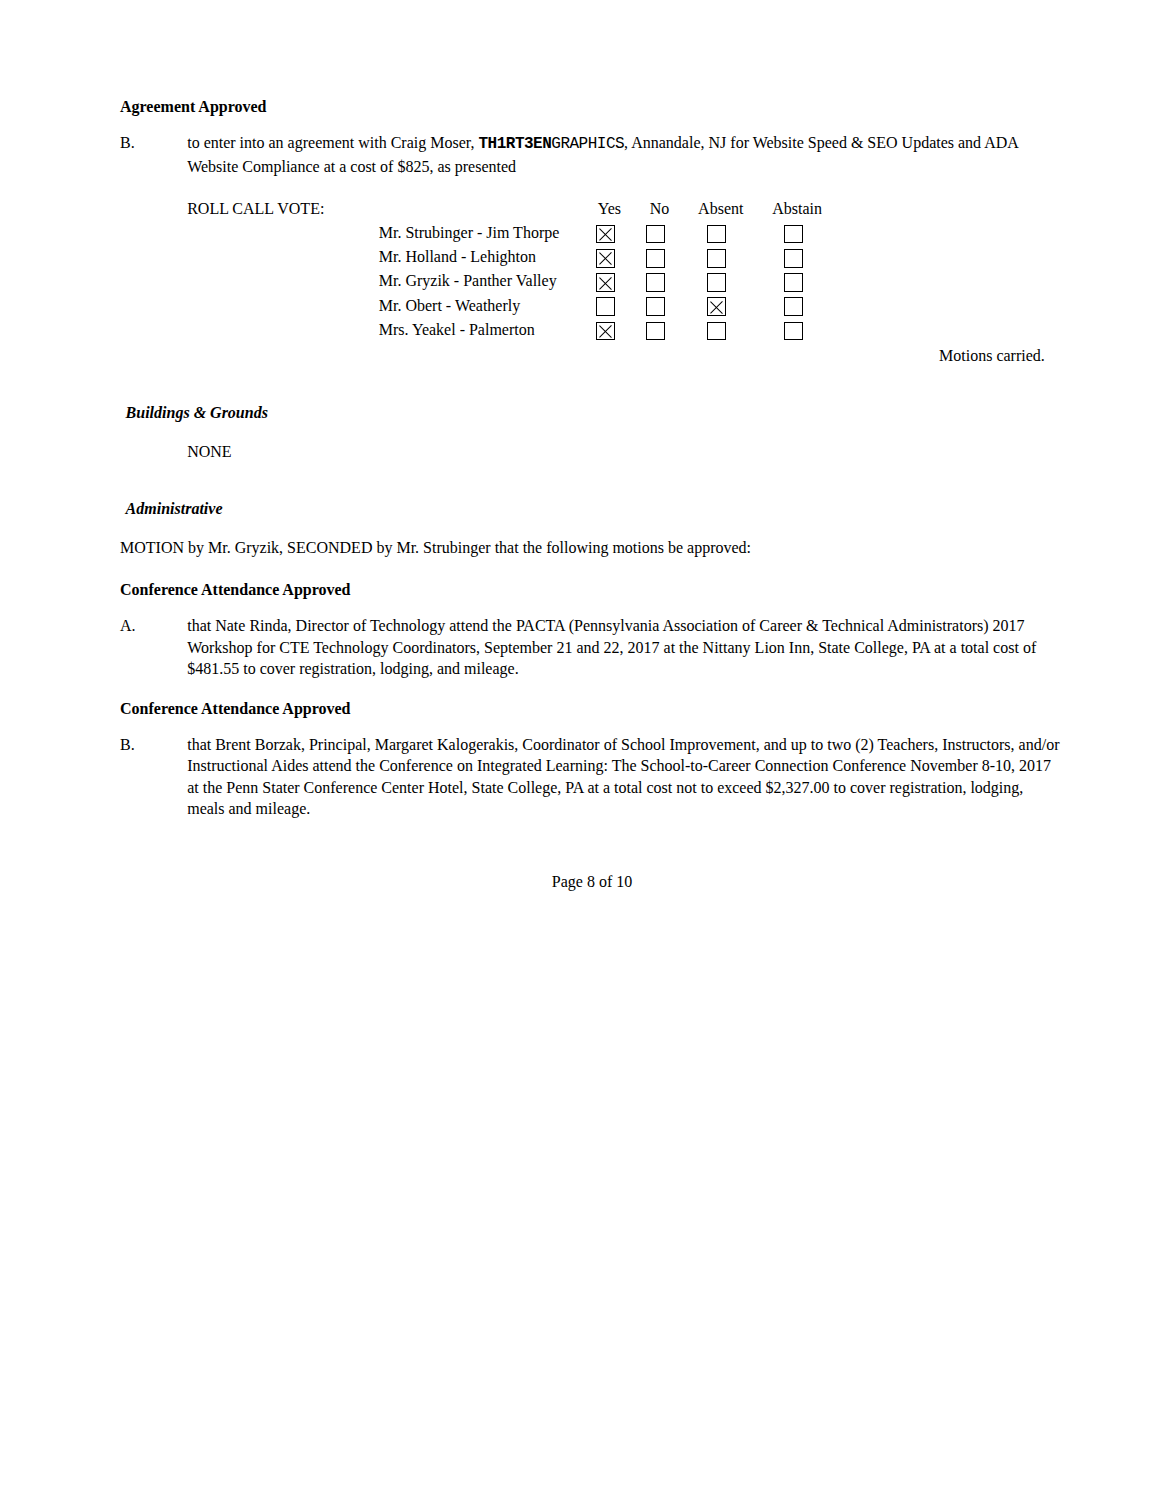Agreement Approved
B.
to enter into an agreement with Craig Moser, TH1RT3EN GRAPHICS, Annandale, NJ for Website Speed & SEO Updates and ADA Website Compliance at a cost of $825, as presented
| ROLL CALL VOTE: | | Yes | No | Absent | Abstain |
| | Mr. Strubinger - Jim Thorpe | | | | |
| | Mr. Holland - Lehighton | | | | |
| | Mr. Gryzik - Panther Valley | | | | |
| | Mr. Obert - Weatherly | | | | |
| | Mrs. Yeakel - Palmerton | | | | |
Motions carried.
Buildings & Grounds
NONE
Administrative
MOTION by Mr. Gryzik, SECONDED by Mr. Strubinger that the following motions be approved:
Conference Attendance Approved
A.
that Nate Rinda, Director of Technology attend the PACTA (Pennsylvania Association of Career & Technical Administrators) 2017 Workshop for CTE Technology Coordinators, September 21 and 22, 2017 at the Nittany Lion Inn, State College, PA at a total cost of $481.55 to cover registration, lodging, and mileage.
Conference Attendance Approved
B.
that Brent Borzak, Principal, Margaret Kalogerakis, Coordinator of School Improvement, and up to two (2) Teachers, Instructors, and/or Instructional Aides attend the Conference on Integrated Learning: The School-to-Career Connection Conference November 8-10, 2017 at the Penn Stater Conference Center Hotel, State College, PA at a total cost not to exceed $2,327.00 to cover registration, lodging, meals and mileage.
Page 8 of 10